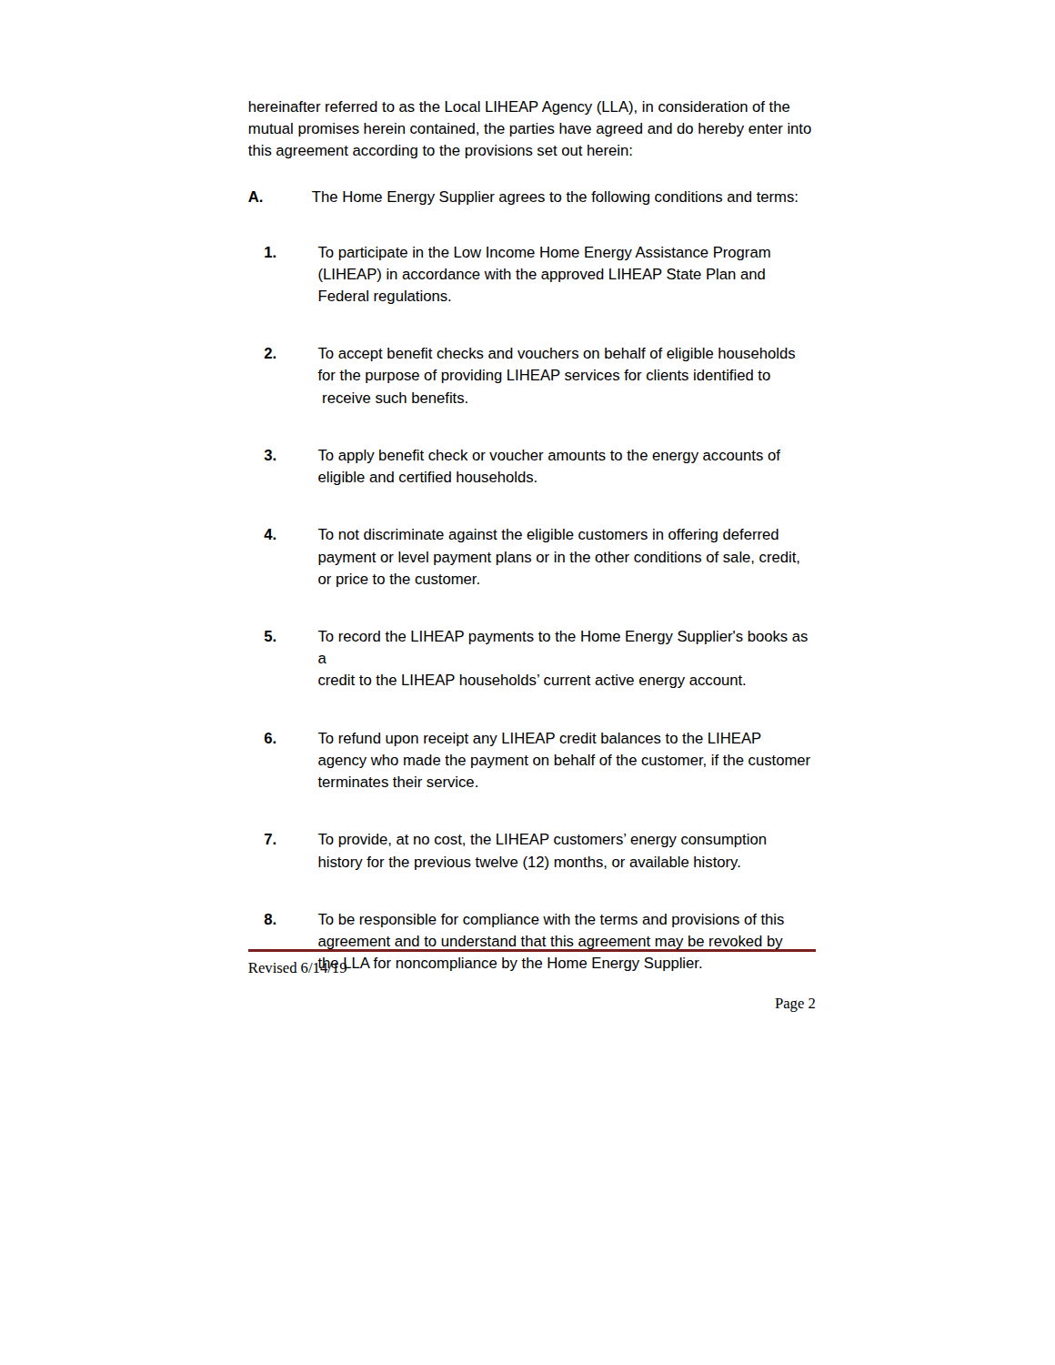hereinafter referred to as the Local LIHEAP Agency (LLA), in consideration of the mutual promises herein contained, the parties have agreed and do hereby enter into this agreement according to the provisions set out herein:
A. The Home Energy Supplier agrees to the following conditions and terms:
1. To participate in the Low Income Home Energy Assistance Program (LIHEAP) in accordance with the approved LIHEAP State Plan and Federal regulations.
2. To accept benefit checks and vouchers on behalf of eligible households
for the purpose of providing LIHEAP services for clients identified to
receive such benefits.
3. To apply benefit check or voucher amounts to the energy accounts of
eligible and certified households.
4. To not discriminate against the eligible customers in offering deferred payment or level payment plans or in the other conditions of sale, credit, or price to the customer.
5. To record the LIHEAP payments to the Home Energy Supplier's books as a
credit to the LIHEAP households’ current active energy account.
6. To refund upon receipt any LIHEAP credit balances to the LIHEAP agency who made the payment on behalf of the customer, if the customer terminates their service.
7. To provide, at no cost, the LIHEAP customers’ energy consumption history for the previous twelve (12) months, or available history.
8. To be responsible for compliance with the terms and provisions of this
agreement and to understand that this agreement may be revoked by
the LLA for noncompliance by the Home Energy Supplier.
Revised 6/14/19
Page 2